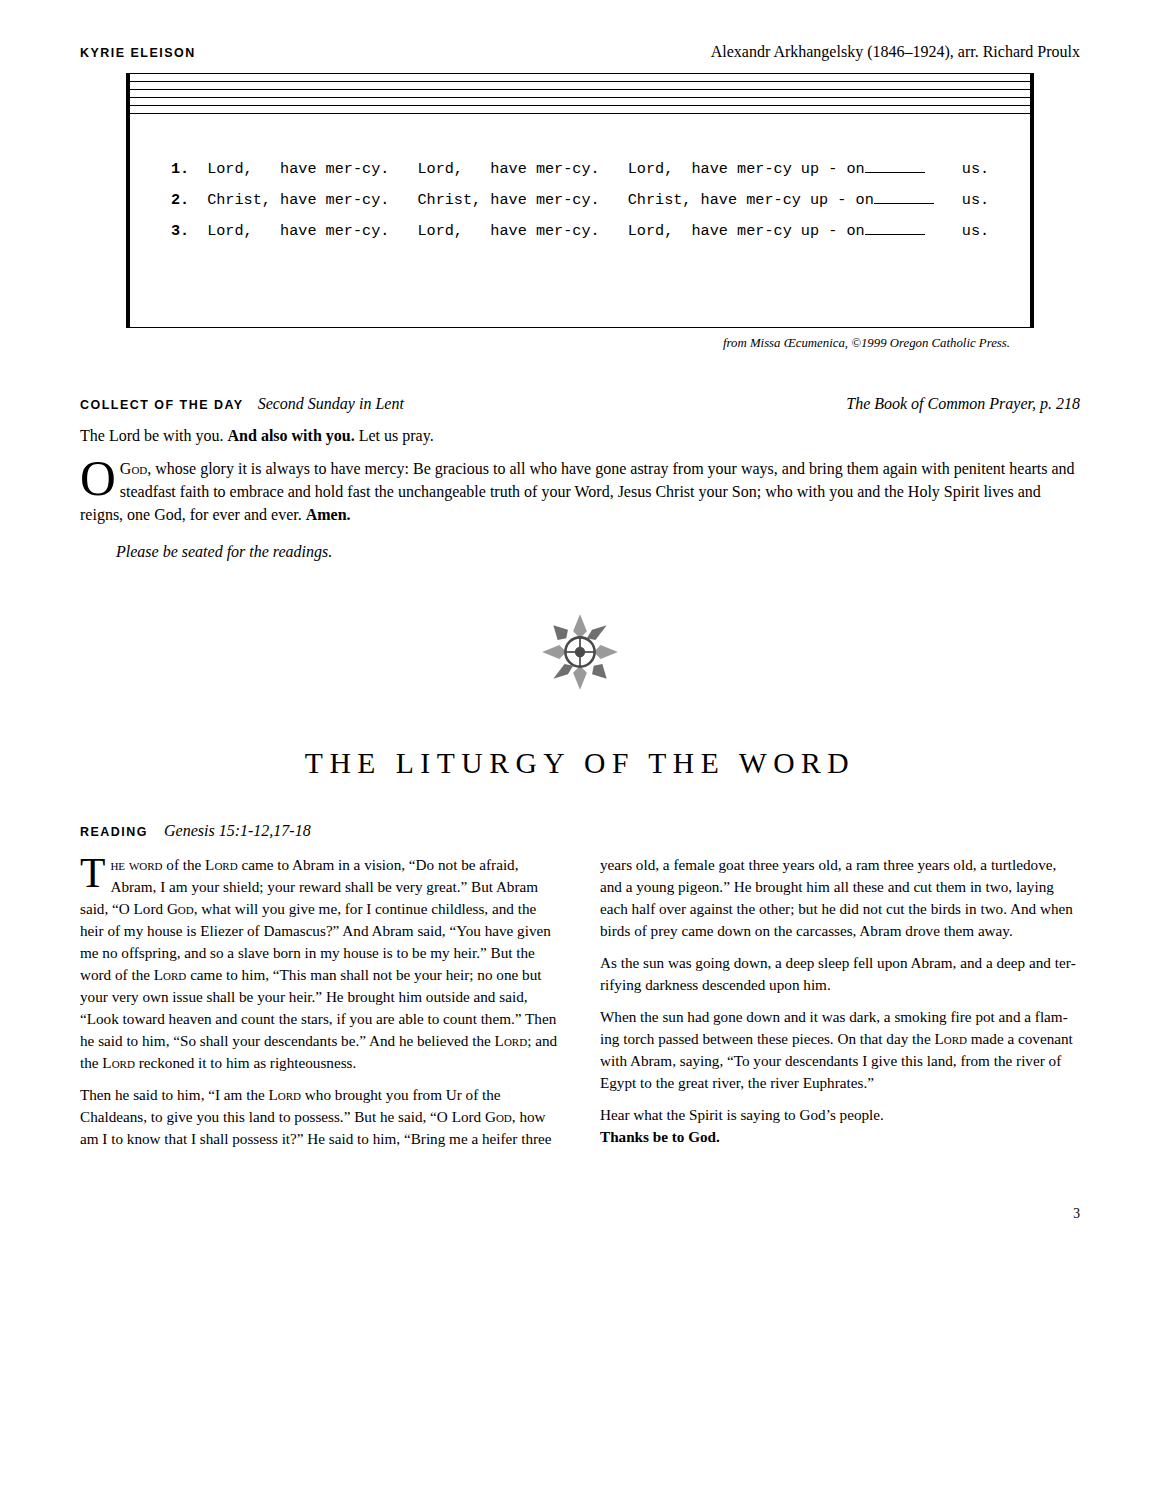Kyrie Eleison Alexandr Arkhangelsky (1846–1924), arr. Richard Proulx
| 1. | Lord, have mer-cy. | Lord, have mer-cy. | Lord, have mer-cy up - on | us. |
| 2. | Christ, have mer-cy. | Christ, have mer-cy. | Christ, have mer-cy up - on | us. |
| 3. | Lord, have mer-cy. | Lord, have mer-cy. | Lord, have mer-cy up - on | us. |
from Missa Œcumenica, ©1999 Oregon Catholic Press.
Collect of the Day Second Sunday in Lent The Book of Common Prayer, p. 218
The Lord be with you. And also with you. Let us pray.
OGod, whose glory it is always to have mercy: Be gracious to all who have gone astray from your ways, and bring them again with penitent hearts and steadfast faith to embrace and hold fast the unchangeable truth of your Word, Jesus Christ your Son; who with you and the Holy Spirit lives and reigns, one God, for ever and ever. Amen.
Please be seated for the readings.
THE LITURGY OF THE WORD
Reading Genesis 15:1-12,17-18
The word of the Lord came to Abram in a vision, “Do not be afraid, Abram, I am your shield; your reward shall be very great.” But Abram said, “O Lord God, what will you give me, for I continue childless, and the heir of my house is Eliezer of Damascus?” And Abram said, “You have given me no offspring, and so a slave born in my house is to be my heir.” But the word of the Lord came to him, “This man shall not be your heir; no one but your very own issue shall be your heir.” He brought him outside and said, “Look toward heaven and count the stars, if you are able to count them.” Then he said to him, “So shall your descendants be.” And he believed the Lord; and the Lord reckoned it to him as righteousness.
Then he said to him, “I am the Lord who brought you from Ur of the Chaldeans, to give you this land to possess.” But he said, “O Lord God, how am I to know that I shall possess it?” He said to him, “Bring me a heifer three years old, a female goat three years old, a ram three years old, a turtledove, and a young pigeon.” He brought him all these and cut them in two, laying each half over against the other; but he did not cut the birds in two. And when birds of prey came down on the carcasses, Abram drove them away.
As the sun was going down, a deep sleep fell upon Abram, and a deep and terrifying darkness descended upon him.
When the sun had gone down and it was dark, a smoking fire pot and a flaming torch passed between these pieces. On that day the Lord made a covenant with Abram, saying, “To your descendants I give this land, from the river of Egypt to the great river, the river Euphrates.”
Hear what the Spirit is saying to God’s people.
Thanks be to God.
3